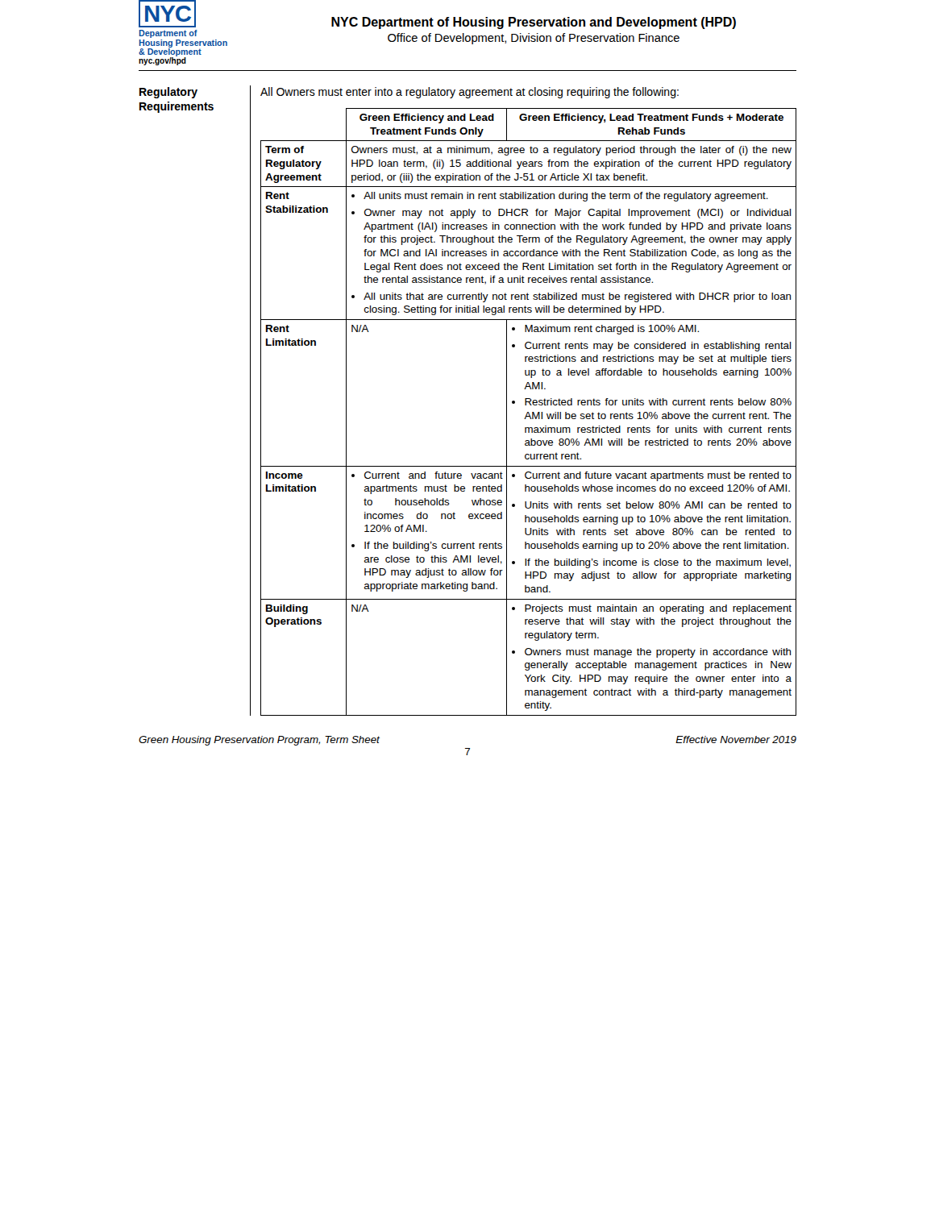NYC
Department of
Housing Preservation
& Development
nyc.gov/hpd
NYC Department of Housing Preservation and Development (HPD)
Office of Development, Division of Preservation Finance
Regulatory
Requirements
All Owners must enter into a regulatory agreement at closing requiring the following:
| | Green Efficiency and Lead Treatment Funds Only | Green Efficiency, Lead Treatment Funds + Moderate Rehab Funds |
| --- | --- | --- |
| Term of Regulatory Agreement | Owners must, at a minimum, agree to a regulatory period through the later of (i) the new HPD loan term, (ii) 15 additional years from the expiration of the current HPD regulatory period, or (iii) the expiration of the J-51 or Article XI tax benefit. |
| Rent Stabilization | All units must remain in rent stabilization during the term of the regulatory agreement. Owner may not apply to DHCR for Major Capital Improvement (MCI) or Individual Apartment (IAI) increases in connection with the work funded by HPD and private loans for this project. Throughout the Term of the Regulatory Agreement, the owner may apply for MCI and IAI increases in accordance with the Rent Stabilization Code, as long as the Legal Rent does not exceed the Rent Limitation set forth in the Regulatory Agreement or the rental assistance rent, if a unit receives rental assistance. All units that are currently not rent stabilized must be registered with DHCR prior to loan closing. Setting for initial legal rents will be determined by HPD. |
| Rent Limitation | N/A | Maximum rent charged is 100% AMI. Current rents may be considered in establishing rental restrictions and restrictions may be set at multiple tiers up to a level affordable to households earning 100% AMI. Restricted rents for units with current rents below 80% AMI will be set to rents 10% above the current rent. The maximum restricted rents for units with current rents above 80% AMI will be restricted to rents 20% above current rent. |
| Income Limitation | Current and future vacant apartments must be rented to households whose incomes do not exceed 120% of AMI. If the building’s current rents are close to this AMI level, HPD may adjust to allow for appropriate marketing band. | Current and future vacant apartments must be rented to households whose incomes do no exceed 120% of AMI. Units with rents set below 80% AMI can be rented to households earning up to 10% above the rent limitation. Units with rents set above 80% can be rented to households earning up to 20% above the rent limitation. If the building’s income is close to the maximum level, HPD may adjust to allow for appropriate marketing band. |
| Building Operations | N/A | Projects must maintain an operating and replacement reserve that will stay with the project throughout the regulatory term. Owners must manage the property in accordance with generally acceptable management practices in New York City. HPD may require the owner enter into a management contract with a third-party management entity. |
Green Housing Preservation Program, Term Sheet Effective November 2019
7